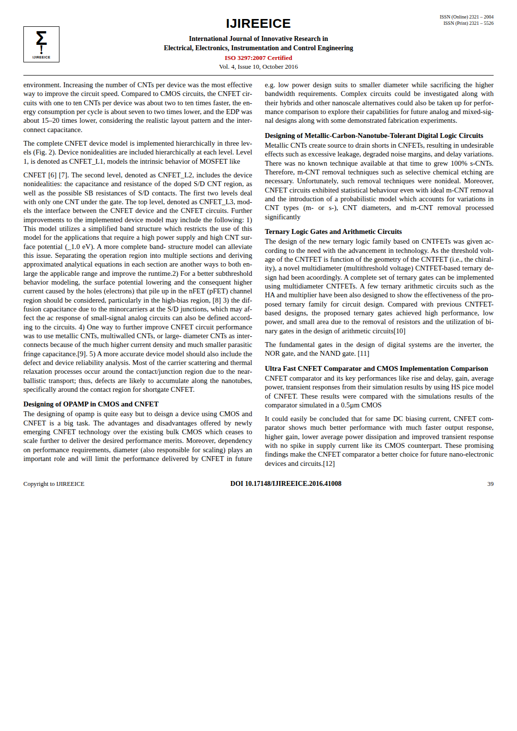ISSN (Online) 2321 – 2004
ISSN (Print) 2321 – 5526
Σ ! IJIREEICE
IJIREEICE
International Journal of Innovative Research in
Electrical, Electronics, Instrumentation and Control Engineering
ISO 3297:2007 Certified
Vol. 4, Issue 10, October 2016
environment. Increasing the number of CNTs per device was the most effective way to improve the circuit speed. Compared to CMOS circuits, the CNFET circuits with one to ten CNTs per device was about two to ten times faster, the energy consumption per cycle is about seven to two times lower, and the EDP was about 15–20 times lower, considering the realistic layout pattern and the interconnect capacitance.
The complete CNFET device model is implemented hierarchically in three levels (Fig. 2). Device nonidealities are included hierarchically at each level. Level 1, is denoted as CNFET_L1, models the intrinsic behavior of MOSFET like
CNFET [6] [7]. The second level, denoted as CNFET_L2, includes the device nonidealities: the capacitance and resistance of the doped S/D CNT region, as well as the possible SB resistances of S/D contacts. The first two levels deal with only one CNT under the gate. The top level, denoted as CNFET_L3, models the interface between the CNFET device and the CNFET circuits. Further improvements to the implemented device model may include the following: 1) This model utilizes a simplified band structure which restricts the use of this model for the applications that require a high power supply and high CNT surface potential (_1.0 eV). A more complete band- structure model can alleviate this issue. Separating the operation region into multiple sections and deriving approximated analytical equations in each section are another ways to both enlarge the applicable range and improve the runtime.2) For a better subthreshold behavior modeling, the surface potential lowering and the consequent higher current caused by the holes (electrons) that pile up in the nFET (pFET) channel region should be considered, particularly in the high-bias region, [8] 3) the diffusion capacitance due to the minorcarriers at the S/D junctions, which may affect the ac response of small-signal analog circuits can also be defined according to the circuits. 4) One way to further improve CNFET circuit performance was to use metallic CNTs, multiwalled CNTs, or large- diameter CNTs as interconnects because of the much higher current density and much smaller parasitic fringe capacitance.[9]. 5) A more accurate device model should also include the defect and device reliability analysis. Most of the carrier scattering and thermal relaxation processes occur around the contact/junction region due to the nearballistic transport; thus, defects are likely to accumulate along the nanotubes, specifically around the contact region for shortgate CNFET.
Designing of OPAMP in CMOS and CNFET
The designing of opamp is quite easy but to deisgn a device using CMOS and CNFET is a big task. The advantages and disadvantages offered by newly emerging CNFET technology over the existing bulk CMOS which ceases to scale further to deliver the desired performance merits. Moreover, dependency on performance requirements, diameter (also responsible for scaling) plays an important role and will limit the performance delivered by CNFET in future e.g. low power design suits to smaller diameter while sacrificing the higher bandwidth requirements. Complex circuits could be investigated along with their hybrids and other nanoscale alternatives could also be taken up for performance comparison to explore their capabilities for future analog and mixed-signal designs along with some demonstrated fabrication experiments.
Designing of Metallic-Carbon-Nanotube-Tolerant Digital Logic Circuits
Metallic CNTs create source to drain shorts in CNFETs, resulting in undesirable effects such as excessive leakage, degraded noise margins, and delay variations. There was no known technique available at that time to grew 100% s-CNTs. Therefore, m-CNT removal techniques such as selective chemical etching are necessary. Unfortunately, such removal techniques were nonideal. Moreover, CNFET circuits exhibited statistical behaviour even with ideal m-CNT removal and the introduction of a probabilistic model which accounts for variations in CNT types (m- or s-), CNT diameters, and m-CNT removal processed significantly
Ternary Logic Gates and Arithmetic Circuits
The design of the new ternary logic family based on CNTFETs was given according to the need with the advancement in technology. As the threshold voltage of the CNTFET is function of the geometry of the CNTFET (i.e., the chirality), a novel multidiameter (multithreshold voltage) CNTFET-based ternary design had been acoordingly. A complete set of ternary gates can be implemented using multidiameter CNTFETs. A few ternary arithmetic circuits such as the HA and multiplier have been also designed to show the effectiveness of the proposed ternary family for circuit design. Compared with previous CNTFET-based designs, the proposed ternary gates achieved high performance, low power, and small area due to the removal of resistors and the utilization of binary gates in the design of arithmetic circuits[10]
The fundamental gates in the design of digital systems are the inverter, the NOR gate, and the NAND gate. [11]
Ultra Fast CNFET Comparator and CMOS Implementation Comparison
CNFET comparator and its key performances like rise and delay, gain, average power, transient responses from their simulation results by using HS pice model of CNFET. These results were compared with the simulations results of the comparator simulated in a 0.5µm CMOS
It could easily be concluded that for same DC biasing current, CNFET comparator shows much better performance with much faster output response, higher gain, lower average power dissipation and improved transient response with no spike in supply current like its CMOS counterpart. These promising findings make the CNFET comparator a better choice for future nano-electronic devices and circuits.[12]
Copyright to IJIREEICE DOI 10.17148/IJIREEICE.2016.41008 39